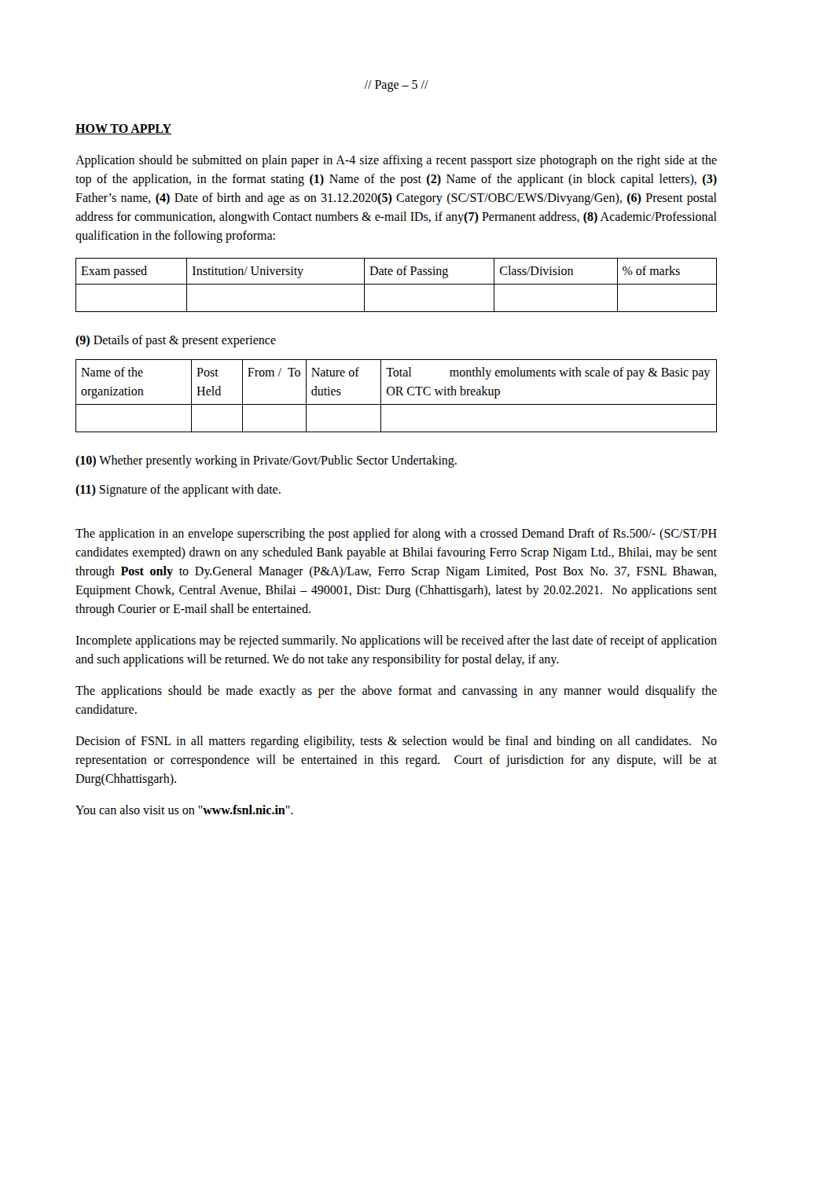// Page – 5 //
HOW TO APPLY
Application should be submitted on plain paper in A-4 size affixing a recent passport size photograph on the right side at the top of the application, in the format stating (1) Name of the post (2) Name of the applicant (in block capital letters), (3) Father’s name, (4) Date of birth and age as on 31.12.2020(5) Category (SC/ST/OBC/EWS/Divyang/Gen), (6) Present postal address for communication, alongwith Contact numbers & e-mail IDs, if any(7) Permanent address, (8) Academic/Professional qualification in the following proforma:
| Exam passed | Institution/ University | Date of Passing | Class/Division | % of marks |
(9) Details of past & present experience
| Name of the organization | Post Held | From / To | Nature of duties | Total monthly emoluments with scale of pay & Basic pay OR CTC with breakup |
(10) Whether presently working in Private/Govt/Public Sector Undertaking.
(11) Signature of the applicant with date.
The application in an envelope superscribing the post applied for along with a crossed Demand Draft of Rs.500/- (SC/ST/PH candidates exempted) drawn on any scheduled Bank payable at Bhilai favouring Ferro Scrap Nigam Ltd., Bhilai, may be sent through Post only to Dy.General Manager (P&A)/Law, Ferro Scrap Nigam Limited, Post Box No. 37, FSNL Bhawan, Equipment Chowk, Central Avenue, Bhilai – 490001, Dist: Durg (Chhattisgarh), latest by 20.02.2021. No applications sent through Courier or E-mail shall be entertained.
Incomplete applications may be rejected summarily. No applications will be received after the last date of receipt of application and such applications will be returned. We do not take any responsibility for postal delay, if any.
The applications should be made exactly as per the above format and canvassing in any manner would disqualify the candidature.
Decision of FSNL in all matters regarding eligibility, tests & selection would be final and binding on all candidates. No representation or correspondence will be entertained in this regard. Court of jurisdiction for any dispute, will be at Durg(Chhattisgarh).
You can also visit us on "www.fsnl.nic.in".